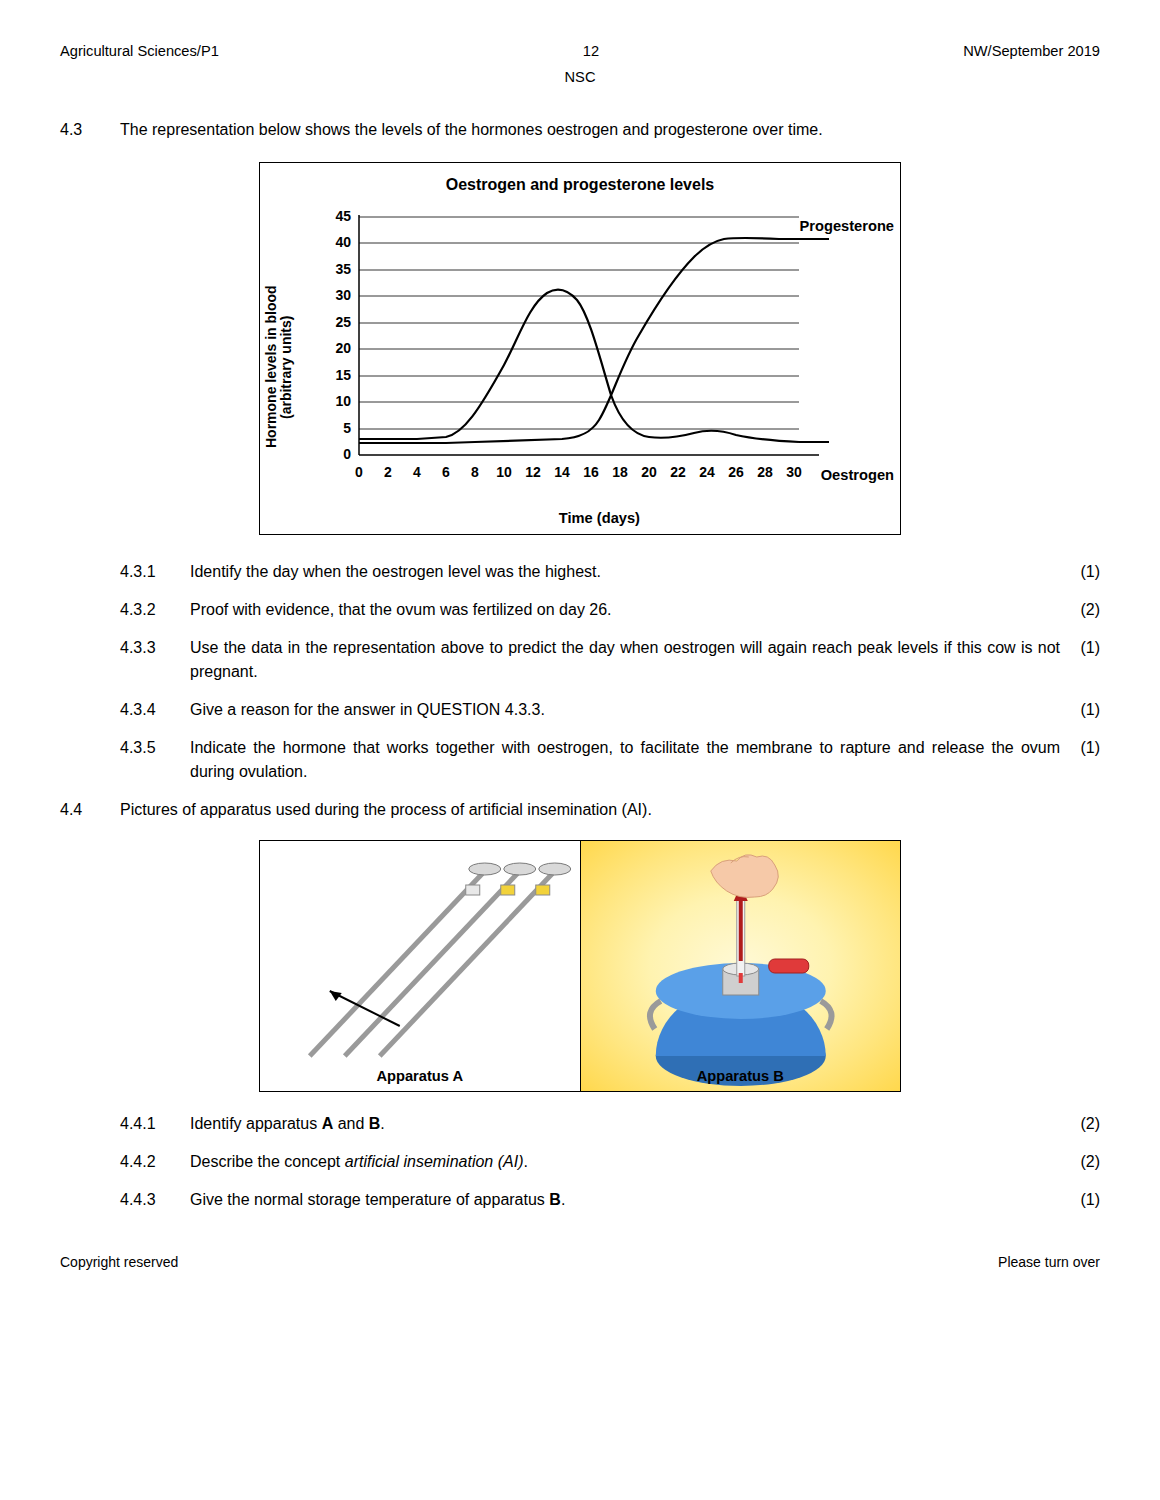Agricultural Sciences/P1
12
NW/September 2019
NSC
4.3
The representation below shows the levels of the hormones oestrogen and progesterone over time.
Oestrogen and progesterone levels
Hormone levels in blood
(arbitrary units)
0 5 10 15 20 25 30 35 40 45 0 2 4 6 8 10 12 14 16 18 20 22 24 26 28 30
Time (days)
Progesterone
Oestrogen
4.3.1
Identify the day when the oestrogen level was the highest.
(1)
4.3.2
Proof with evidence, that the ovum was fertilized on day 26.
(2)
4.3.3
Use the data in the representation above to predict the day when oestrogen will again reach peak levels if this cow is not pregnant.
(1)
4.3.4
Give a reason for the answer in QUESTION 4.3.3.
(1)
4.3.5
Indicate the hormone that works together with oestrogen, to facilitate the membrane to rapture and release the ovum during ovulation.
(1)
4.4
Pictures of apparatus used during the process of artificial insemination (AI).
Apparatus A
Apparatus B
4.4.1
Identify apparatus A and B.
(2)
4.4.2
Describe the concept artificial insemination (AI).
(2)
4.4.3
Give the normal storage temperature of apparatus B.
(1)
Copyright reserved
Please turn over